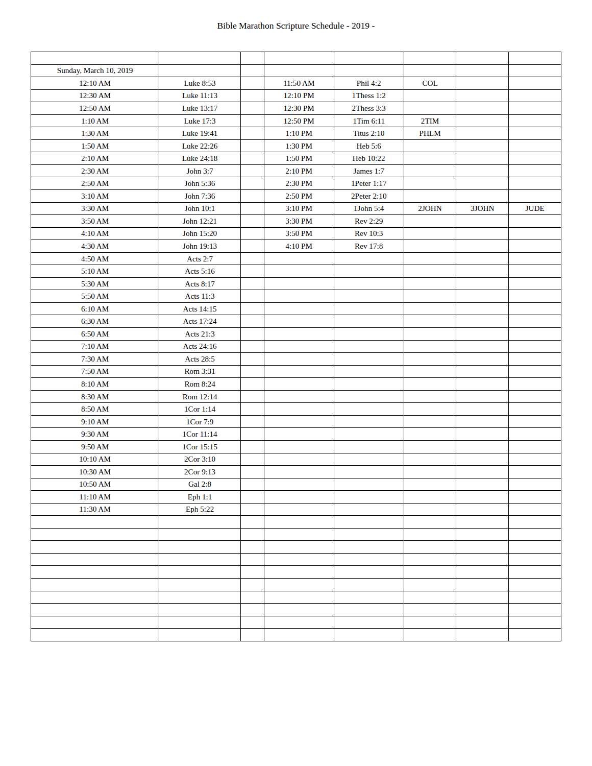Bible Marathon Scripture Schedule - 2019 -
| Sunday, March 10, 2019 | | | | | | | |
| 12:10 AM | Luke 8:53 | | 11:50 AM | Phil 4:2 | COL | | |
| 12:30 AM | Luke 11:13 | | 12:10 PM | 1Thess 1:2 | | | |
| 12:50 AM | Luke 13:17 | | 12:30 PM | 2Thess 3:3 | | | |
| 1:10 AM | Luke 17:3 | | 12:50 PM | 1Tim 6:11 | 2TIM | | |
| 1:30 AM | Luke 19:41 | | 1:10 PM | Titus 2:10 | PHLM | | |
| 1:50 AM | Luke 22:26 | | 1:30 PM | Heb 5:6 | | | |
| 2:10 AM | Luke 24:18 | | 1:50 PM | Heb 10:22 | | | |
| 2:30 AM | John 3:7 | | 2:10 PM | James 1:7 | | | |
| 2:50 AM | John 5:36 | | 2:30 PM | 1Peter 1:17 | | | |
| 3:10 AM | John 7:36 | | 2:50 PM | 2Peter 2:10 | | | |
| 3:30 AM | John 10:1 | | 3:10 PM | 1John 5:4 | 2JOHN | 3JOHN | JUDE |
| 3:50 AM | John 12:21 | | 3:30 PM | Rev 2:29 | | | |
| 4:10 AM | John 15:20 | | 3:50 PM | Rev 10:3 | | | |
| 4:30 AM | John 19:13 | | 4:10 PM | Rev 17:8 | | | |
| 4:50 AM | Acts 2:7 | | | | | | |
| 5:10 AM | Acts 5:16 | | | | | | |
| 5:30 AM | Acts 8:17 | | | | | | |
| 5:50 AM | Acts 11:3 | | | | | | |
| 6:10 AM | Acts 14:15 | | | | | | |
| 6:30 AM | Acts 17:24 | | | | | | |
| 6:50 AM | Acts 21:3 | | | | | | |
| 7:10 AM | Acts 24:16 | | | | | | |
| 7:30 AM | Acts 28:5 | | | | | | |
| 7:50 AM | Rom 3:31 | | | | | | |
| 8:10 AM | Rom 8:24 | | | | | | |
| 8:30 AM | Rom 12:14 | | | | | | |
| 8:50 AM | 1Cor 1:14 | | | | | | |
| 9:10 AM | 1Cor 7:9 | | | | | | |
| 9:30 AM | 1Cor 11:14 | | | | | | |
| 9:50 AM | 1Cor 15:15 | | | | | | |
| 10:10 AM | 2Cor 3:10 | | | | | | |
| 10:30 AM | 2Cor 9:13 | | | | | | |
| 10:50 AM | Gal 2:8 | | | | | | |
| 11:10 AM | Eph 1:1 | | | | | | |
| 11:30 AM | Eph 5:22 | | | | | | |